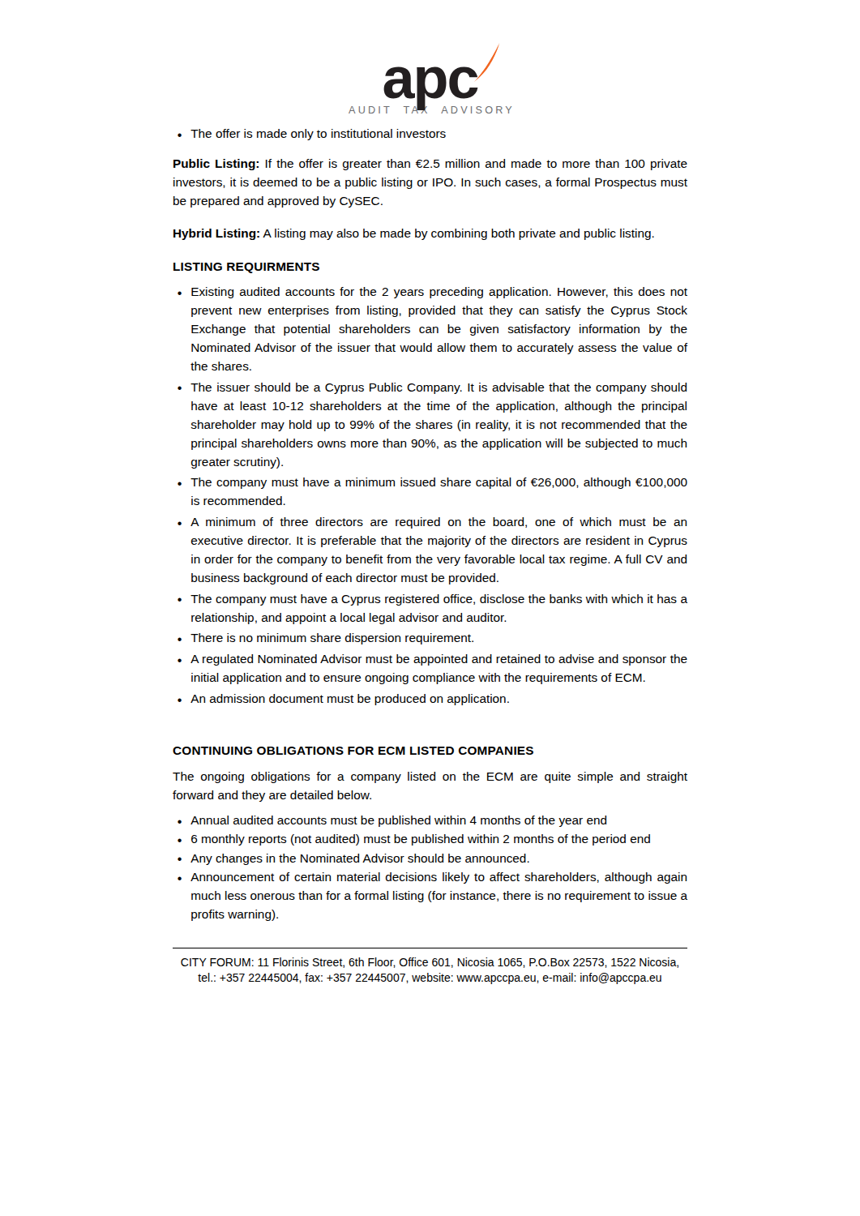apc
AUDIT TAX ADVISORY
The offer is made only to institutional investors
Public Listing: If the offer is greater than €2.5 million and made to more than 100 private investors, it is deemed to be a public listing or IPO. In such cases, a formal Prospectus must be prepared and approved by CySEC.
Hybrid Listing: A listing may also be made by combining both private and public listing.
LISTING REQUIRMENTS
Existing audited accounts for the 2 years preceding application. However, this does not prevent new enterprises from listing, provided that they can satisfy the Cyprus Stock Exchange that potential shareholders can be given satisfactory information by the Nominated Advisor of the issuer that would allow them to accurately assess the value of the shares.
The issuer should be a Cyprus Public Company. It is advisable that the company should have at least 10-12 shareholders at the time of the application, although the principal shareholder may hold up to 99% of the shares (in reality, it is not recommended that the principal shareholders owns more than 90%, as the application will be subjected to much greater scrutiny).
The company must have a minimum issued share capital of €26,000, although €100,000 is recommended.
A minimum of three directors are required on the board, one of which must be an executive director. It is preferable that the majority of the directors are resident in Cyprus in order for the company to benefit from the very favorable local tax regime. A full CV and business background of each director must be provided.
The company must have a Cyprus registered office, disclose the banks with which it has a relationship, and appoint a local legal advisor and auditor.
There is no minimum share dispersion requirement.
A regulated Nominated Advisor must be appointed and retained to advise and sponsor the initial application and to ensure ongoing compliance with the requirements of ECM.
An admission document must be produced on application.
CONTINUING OBLIGATIONS FOR ECM LISTED COMPANIES
The ongoing obligations for a company listed on the ECM are quite simple and straight forward and they are detailed below.
Annual audited accounts must be published within 4 months of the year end
6 monthly reports (not audited) must be published within 2 months of the period end
Any changes in the Nominated Advisor should be announced.
Announcement of certain material decisions likely to affect shareholders, although again much less onerous than for a formal listing (for instance, there is no requirement to issue a profits warning).
CITY FORUM: 11 Florinis Street, 6th Floor, Office 601, Nicosia 1065, P.O.Box 22573, 1522 Nicosia,
tel.: +357 22445004, fax: +357 22445007, website: www.apccpa.eu, e-mail: info@apccpa.eu